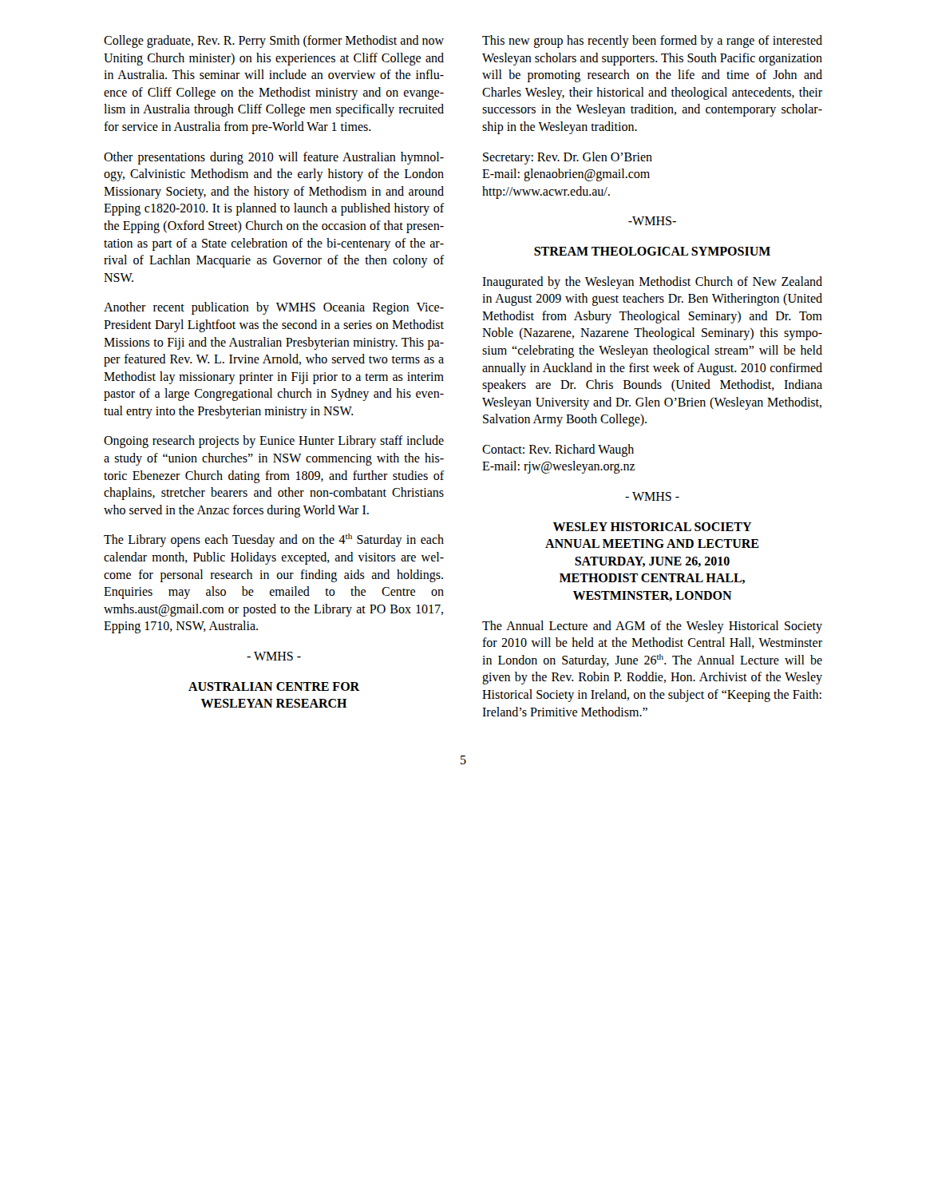College graduate, Rev. R. Perry Smith (former Methodist and now Uniting Church minister) on his experiences at Cliff College and in Australia. This seminar will include an overview of the influence of Cliff College on the Methodist ministry and on evangelism in Australia through Cliff College men specifically recruited for service in Australia from pre-World War 1 times.
Other presentations during 2010 will feature Australian hymnology, Calvinistic Methodism and the early history of the London Missionary Society, and the history of Methodism in and around Epping c1820-2010. It is planned to launch a published history of the Epping (Oxford Street) Church on the occasion of that presentation as part of a State celebration of the bi-centenary of the arrival of Lachlan Macquarie as Governor of the then colony of NSW.
Another recent publication by WMHS Oceania Region Vice-President Daryl Lightfoot was the second in a series on Methodist Missions to Fiji and the Australian Presbyterian ministry. This paper featured Rev. W. L. Irvine Arnold, who served two terms as a Methodist lay missionary printer in Fiji prior to a term as interim pastor of a large Congregational church in Sydney and his eventual entry into the Presbyterian ministry in NSW.
Ongoing research projects by Eunice Hunter Library staff include a study of “union churches” in NSW commencing with the historic Ebenezer Church dating from 1809, and further studies of chaplains, stretcher bearers and other non-combatant Christians who served in the Anzac forces during World War I.
The Library opens each Tuesday and on the 4th Saturday in each calendar month, Public Holidays excepted, and visitors are welcome for personal research in our finding aids and holdings. Enquiries may also be emailed to the Centre on wmhs.aust@gmail.com or posted to the Library at PO Box 1017, Epping 1710, NSW, Australia.
- WMHS -
Australian Centre for
Wesleyan Research
This new group has recently been formed by a range of interested Wesleyan scholars and supporters. This South Pacific organization will be promoting research on the life and time of John and Charles Wesley, their historical and theological antecedents, their successors in the Wesleyan tradition, and contemporary scholarship in the Wesleyan tradition.
Secretary: Rev. Dr. Glen O’Brien E-mail: glenaobrien@gmail.com http://www.acwr.edu.au/.
-WMHS-
Stream Theological Symposium
Inaugurated by the Wesleyan Methodist Church of New Zealand in August 2009 with guest teachers Dr. Ben Witherington (United Methodist from Asbury Theological Seminary) and Dr. Tom Noble (Nazarene, Nazarene Theological Seminary) this symposium “celebrating the Wesleyan theological stream” will be held annually in Auckland in the first week of August. 2010 confirmed speakers are Dr. Chris Bounds (United Methodist, Indiana Wesleyan University and Dr. Glen O’Brien (Wesleyan Methodist, Salvation Army Booth College).
Contact: Rev. Richard Waugh E-mail: rjw@wesleyan.org.nz
- WMHS -
Wesley Historical Society
Annual Meeting and Lecture
Saturday, June 26, 2010
Methodist Central Hall,
Westminster, London
The Annual Lecture and AGM of the Wesley Historical Society for 2010 will be held at the Methodist Central Hall, Westminster in London on Saturday, June 26th. The Annual Lecture will be given by the Rev. Robin P. Roddie, Hon. Archivist of the Wesley Historical Society in Ireland, on the subject of “Keeping the Faith: Ireland’s Primitive Methodism.”
5